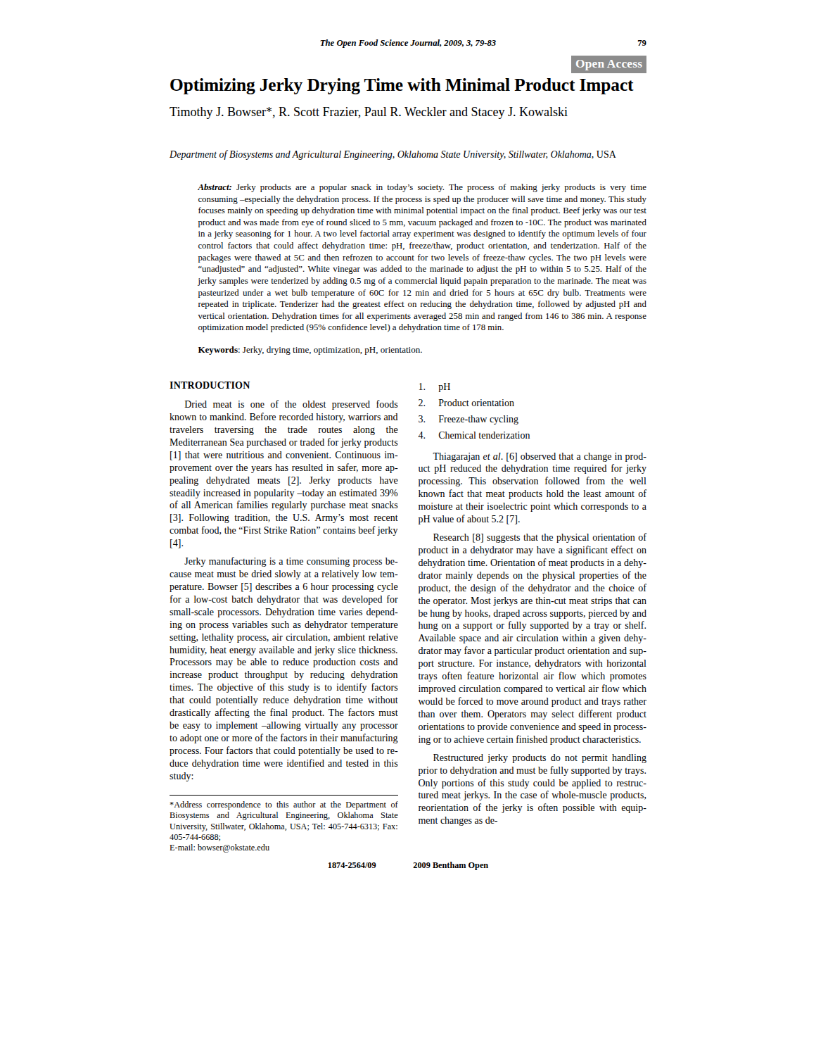The Open Food Science Journal, 2009, 3, 79-83
79
Open Access
Optimizing Jerky Drying Time with Minimal Product Impact
Timothy J. Bowser*, R. Scott Frazier, Paul R. Weckler and Stacey J. Kowalski
Department of Biosystems and Agricultural Engineering, Oklahoma State University, Stillwater, Oklahoma, USA
Abstract: Jerky products are a popular snack in today’s society. The process of making jerky products is very time consuming –especially the dehydration process. If the process is sped up the producer will save time and money. This study focuses mainly on speeding up dehydration time with minimal potential impact on the final product. Beef jerky was our test product and was made from eye of round sliced to 5 mm, vacuum packaged and frozen to -10C. The product was marinated in a jerky seasoning for 1 hour. A two level factorial array experiment was designed to identify the optimum levels of four control factors that could affect dehydration time: pH, freeze/thaw, product orientation, and tenderization. Half of the packages were thawed at 5C and then refrozen to account for two levels of freeze-thaw cycles. The two pH levels were “unadjusted” and “adjusted”. White vinegar was added to the marinade to adjust the pH to within 5 to 5.25. Half of the jerky samples were tenderized by adding 0.5 mg of a commercial liquid papain preparation to the marinade. The meat was pasteurized under a wet bulb temperature of 60C for 12 min and dried for 5 hours at 65C dry bulb. Treatments were repeated in triplicate. Tenderizer had the greatest effect on reducing the dehydration time, followed by adjusted pH and vertical orientation. Dehydration times for all experiments averaged 258 min and ranged from 146 to 386 min. A response optimization model predicted (95% confidence level) a dehydration time of 178 min.
Keywords: Jerky, drying time, optimization, pH, orientation.
INTRODUCTION
Dried meat is one of the oldest preserved foods known to mankind. Before recorded history, warriors and travelers traversing the trade routes along the Mediterranean Sea purchased or traded for jerky products [1] that were nutritious and convenient. Continuous improvement over the years has resulted in safer, more appealing dehydrated meats [2]. Jerky products have steadily increased in popularity –today an estimated 39% of all American families regularly purchase meat snacks [3]. Following tradition, the U.S. Army’s most recent combat food, the “First Strike Ration” contains beef jerky [4].
Jerky manufacturing is a time consuming process because meat must be dried slowly at a relatively low temperature. Bowser [5] describes a 6 hour processing cycle for a low-cost batch dehydrator that was developed for small-scale processors. Dehydration time varies depending on process variables such as dehydrator temperature setting, lethality process, air circulation, ambient relative humidity, heat energy available and jerky slice thickness. Processors may be able to reduce production costs and increase product throughput by reducing dehydration times. The objective of this study is to identify factors that could potentially reduce dehydration time without drastically affecting the final product. The factors must be easy to implement –allowing virtually any processor to adopt one or more of the factors in their manufacturing process. Four factors that could potentially be used to reduce dehydration time were identified and tested in this study:
*Address correspondence to this author at the Department of Biosystems and Agricultural Engineering, Oklahoma State University, Stillwater, Oklahoma, USA; Tel: 405-744-6313; Fax: 405-744-6688;
E-mail: bowser@okstate.edu
1. pH
2. Product orientation
3. Freeze-thaw cycling
4. Chemical tenderization
Thiagarajan et al. [6] observed that a change in product pH reduced the dehydration time required for jerky processing. This observation followed from the well known fact that meat products hold the least amount of moisture at their isoelectric point which corresponds to a pH value of about 5.2 [7].
Research [8] suggests that the physical orientation of product in a dehydrator may have a significant effect on dehydration time. Orientation of meat products in a dehydrator mainly depends on the physical properties of the product, the design of the dehydrator and the choice of the operator. Most jerkys are thin-cut meat strips that can be hung by hooks, draped across supports, pierced by and hung on a support or fully supported by a tray or shelf. Available space and air circulation within a given dehydrator may favor a particular product orientation and support structure. For instance, dehydrators with horizontal trays often feature horizontal air flow which promotes improved circulation compared to vertical air flow which would be forced to move around product and trays rather than over them. Operators may select different product orientations to provide convenience and speed in processing or to achieve certain finished product characteristics.
Restructured jerky products do not permit handling prior to dehydration and must be fully supported by trays. Only portions of this study could be applied to restructured meat jerkys. In the case of whole-muscle products, reorientation of the jerky is often possible with equipment changes as de-
1874-2564/09 2009 Bentham Open